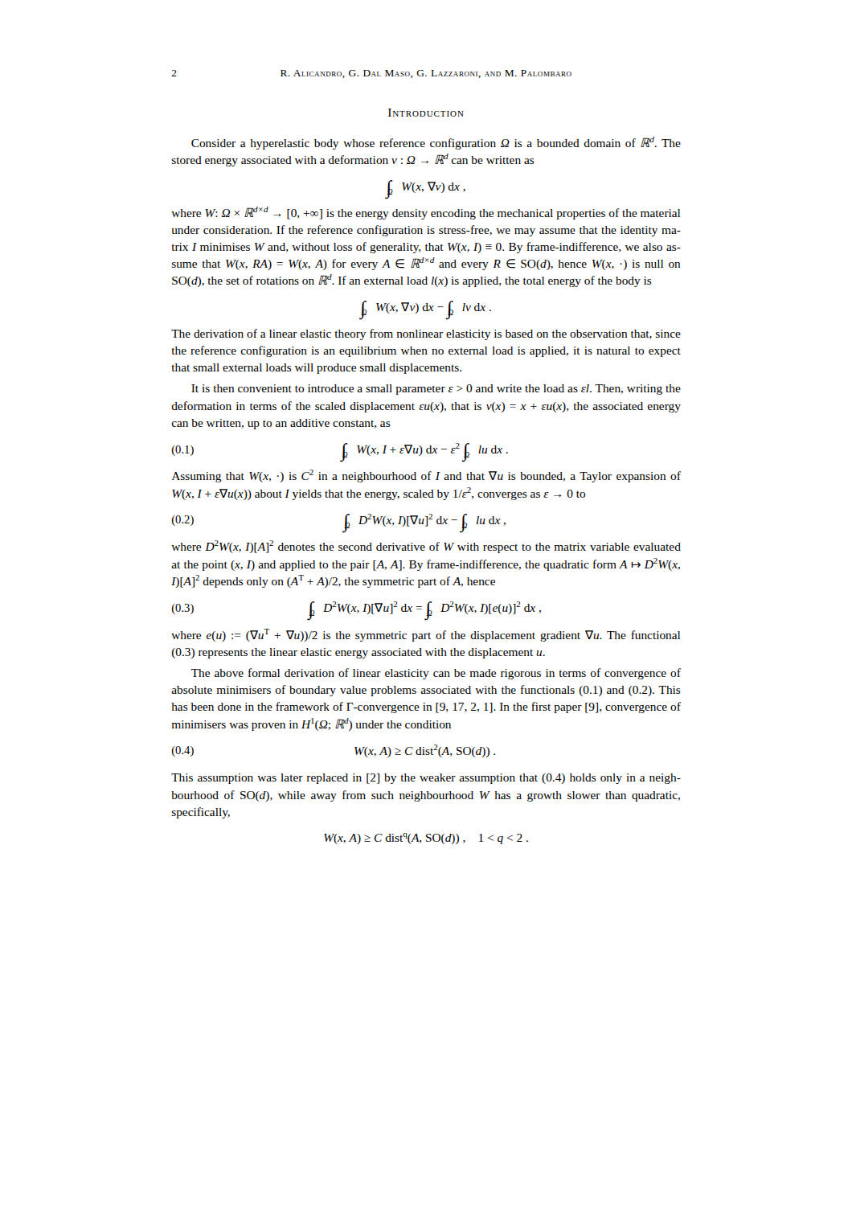2 R. Alicandro, G. Dal Maso, G. Lazzaroni, and M. Palombaro
Introduction
Consider a hyperelastic body whose reference configuration Ω is a bounded domain of ℝd. The stored energy associated with a deformation v : Ω → ℝd can be written as
∫Ω W(x, ∇v) dx ,
where W: Ω × ℝd×d → [0, +∞] is the energy density encoding the mechanical properties of the material under consideration. If the reference configuration is stress-free, we may assume that the identity matrix I minimises W and, without loss of generality, that W(x, I) ≡ 0. By frame-indifference, we also assume that W(x, RA) = W(x, A) for every A ∈ ℝd×d and every R ∈ SO(d), hence W(x, ·) is null on SO(d), the set of rotations on ℝd. If an external load l(x) is applied, the total energy of the body is
∫Ω W(x, ∇v) dx − ∫Ω lv dx .
The derivation of a linear elastic theory from nonlinear elasticity is based on the observation that, since the reference configuration is an equilibrium when no external load is applied, it is natural to expect that small external loads will produce small displacements.
It is then convenient to introduce a small parameter ε > 0 and write the load as εl. Then, writing the deformation in terms of the scaled displacement εu(x), that is v(x) = x + εu(x), the associated energy can be written, up to an additive constant, as
(0.1) ∫Ω W(x, I + ε∇u) dx − ε2 ∫Ω lu dx .
Assuming that W(x, ·) is C2 in a neighbourhood of I and that ∇u is bounded, a Taylor expansion of W(x, I + ε∇u(x)) about I yields that the energy, scaled by 1/ε2, converges as ε → 0 to
(0.2) ∫Ω D2W(x, I)[∇u]2 dx − ∫Ω lu dx ,
where D2W(x, I)[A]2 denotes the second derivative of W with respect to the matrix variable evaluated at the point (x, I) and applied to the pair [A, A]. By frame-indifference, the quadratic form A ↦ D2W(x, I)[A]2 depends only on (AT + A)/2, the symmetric part of A, hence
(0.3) ∫Ω D2W(x, I)[∇u]2 dx = ∫Ω D2W(x, I)[e(u)]2 dx ,
where e(u) := (∇uT + ∇u))/2 is the symmetric part of the displacement gradient ∇u. The functional (0.3) represents the linear elastic energy associated with the displacement u.
The above formal derivation of linear elasticity can be made rigorous in terms of convergence of absolute minimisers of boundary value problems associated with the functionals (0.1) and (0.2). This has been done in the framework of Γ-convergence in [9, 17, 2, 1]. In the first paper [9], convergence of minimisers was proven in H1(Ω; ℝd) under the condition
(0.4) W(x, A) ≥ C dist2(A, SO(d)) .
This assumption was later replaced in [2] by the weaker assumption that (0.4) holds only in a neighbourhood of SO(d), while away from such neighbourhood W has a growth slower than quadratic, specifically,
W(x, A) ≥ C distq(A, SO(d)) , 1 < q < 2 .